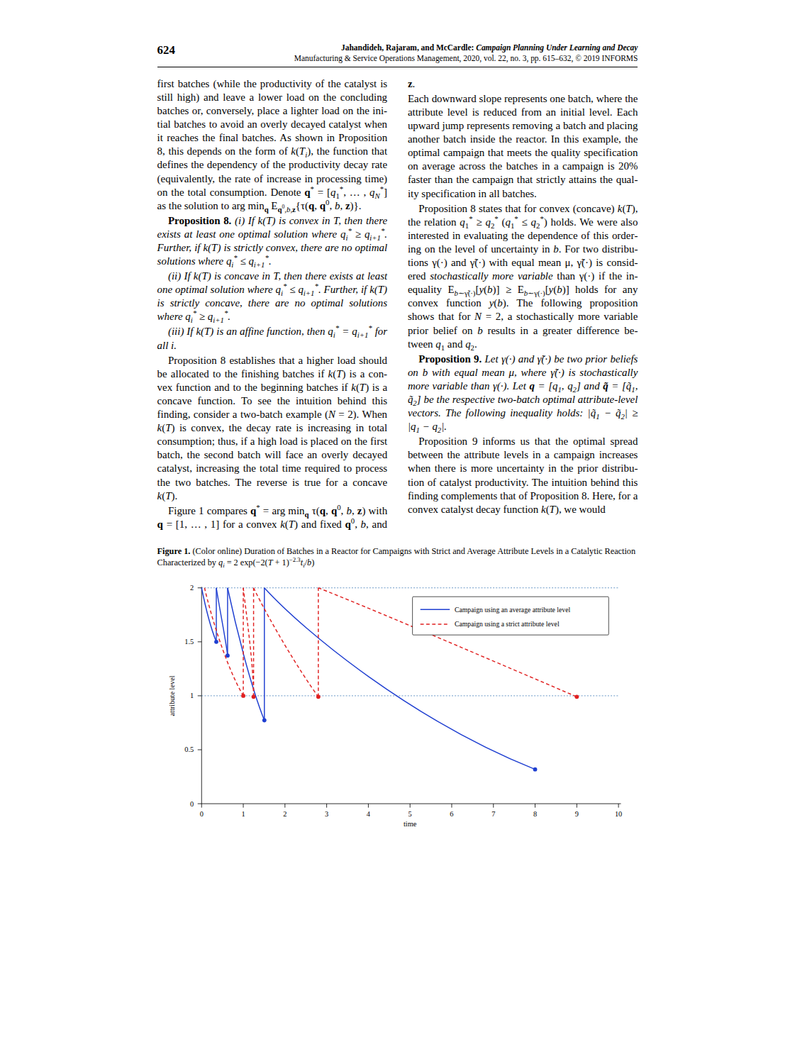624
Jahandideh, Rajaram, and McCardle: Campaign Planning Under Learning and Decay
Manufacturing & Service Operations Management, 2020, vol. 22, no. 3, pp. 615–632, © 2019 INFORMS
first batches (while the productivity of the catalyst is still high) and leave a lower load on the concluding batches or, conversely, place a lighter load on the initial batches to avoid an overly decayed catalyst when it reaches the final batches. As shown in Proposition 8, this depends on the form of k(Ti), the function that defines the dependency of the productivity decay rate (equivalently, the rate of increase in processing time) on the total consumption. Denote q* = [q1*, … , qN*] as the solution to arg minq Eq0,b,z{τ(q, q0, b, z)}.
Proposition 8. (i) If k(T) is convex in T, then there exists at least one optimal solution where qi* ≥ qi+1*. Further, if k(T) is strictly convex, there are no optimal solutions where qi* ≤ qi+1*.
(ii) If k(T) is concave in T, then there exists at least one optimal solution where qi* ≤ qi+1*. Further, if k(T) is strictly concave, there are no optimal solutions where qi* ≥ qi+1*.
(iii) If k(T) is an affine function, then qi* = qi+1* for all i.
Proposition 8 establishes that a higher load should be allocated to the finishing batches if k(T) is a convex function and to the beginning batches if k(T) is a concave function. To see the intuition behind this finding, consider a two-batch example (N = 2). When k(T) is convex, the decay rate is increasing in total consumption; thus, if a high load is placed on the first batch, the second batch will face an overly decayed catalyst, increasing the total time required to process the two batches. The reverse is true for a concave k(T).
Figure 1 compares q* = arg minq τ(q, q0, b, z) with q = [1, … , 1] for a convex k(T) and fixed q0, b, and z.
Each downward slope represents one batch, where the attribute level is reduced from an initial level. Each upward jump represents removing a batch and placing another batch inside the reactor. In this example, the optimal campaign that meets the quality specification on average across the batches in a campaign is 20% faster than the campaign that strictly attains the quality specification in all batches.
Proposition 8 states that for convex (concave) k(T), the relation q1* ≥ q2* (q1* ≤ q2*) holds. We were also interested in evaluating the dependence of this ordering on the level of uncertainty in b. For two distributions γ(·) and γ̃(·) with equal mean μ, γ̃(·) is considered stochastically more variable than γ(·) if the inequality Eb∼γ̃(·)[y(b)] ≥ Eb∼γ(·)[y(b)] holds for any convex function y(b). The following proposition shows that for N = 2, a stochastically more variable prior belief on b results in a greater difference between q1 and q2.
Proposition 9. Let γ(·) and γ̃(·) be two prior beliefs on b with equal mean μ, where γ̃(·) is stochastically more variable than γ(·). Let q = [q1, q2] and q̃ = [q̃1, q̃2] be the respective two-batch optimal attribute-level vectors. The following inequality holds: |q̃1 − q̃2| ≥ |q1 − q2|.
Proposition 9 informs us that the optimal spread between the attribute levels in a campaign increases when there is more uncertainty in the prior distribution of catalyst productivity. The intuition behind this finding complements that of Proposition 8. Here, for a convex catalyst decay function k(T), we would
Figure 1. (Color online) Duration of Batches in a Reactor for Campaigns with Strict and Average Attribute Levels in a Catalytic Reaction Characterized by qi = 2 exp(−2(T + 1)−2.3ti/b)
0 0.5 1 1.5 2 0 1 2 3 4 5 6 7 8 9 10 time attribute level Campaign using an average attribute level Campaign using a strict attribute level